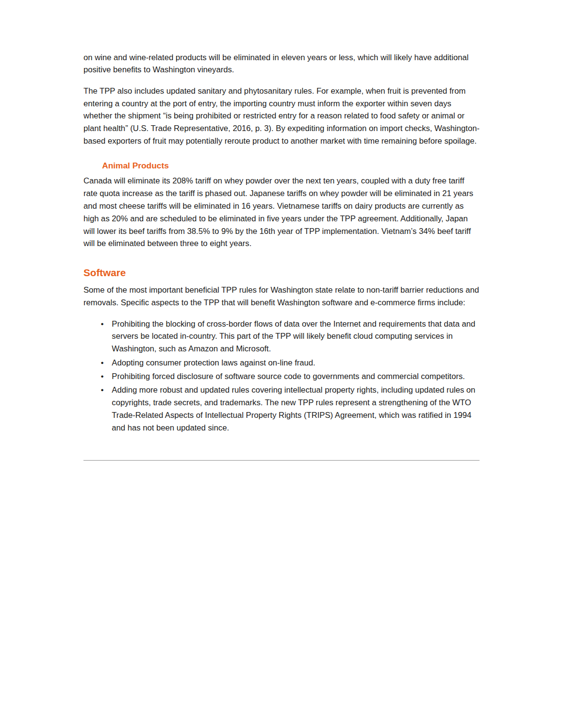on wine and wine-related products will be eliminated in eleven years or less, which will likely have additional positive benefits to Washington vineyards.
The TPP also includes updated sanitary and phytosanitary rules. For example, when fruit is prevented from entering a country at the port of entry, the importing country must inform the exporter within seven days whether the shipment “is being prohibited or restricted entry for a reason related to food safety or animal or plant health” (U.S. Trade Representative, 2016, p. 3). By expediting information on import checks, Washington-based exporters of fruit may potentially reroute product to another market with time remaining before spoilage.
Animal Products
Canada will eliminate its 208% tariff on whey powder over the next ten years, coupled with a duty free tariff rate quota increase as the tariff is phased out. Japanese tariffs on whey powder will be eliminated in 21 years and most cheese tariffs will be eliminated in 16 years. Vietnamese tariffs on dairy products are currently as high as 20% and are scheduled to be eliminated in five years under the TPP agreement. Additionally, Japan will lower its beef tariffs from 38.5% to 9% by the 16th year of TPP implementation. Vietnam’s 34% beef tariff will be eliminated between three to eight years.
Software
Some of the most important beneficial TPP rules for Washington state relate to non-tariff barrier reductions and removals. Specific aspects to the TPP that will benefit Washington software and e-commerce firms include:
Prohibiting the blocking of cross-border flows of data over the Internet and requirements that data and servers be located in-country. This part of the TPP will likely benefit cloud computing services in Washington, such as Amazon and Microsoft.
Adopting consumer protection laws against on-line fraud.
Prohibiting forced disclosure of software source code to governments and commercial competitors.
Adding more robust and updated rules covering intellectual property rights, including updated rules on copyrights, trade secrets, and trademarks. The new TPP rules represent a strengthening of the WTO Trade-Related Aspects of Intellectual Property Rights (TRIPS) Agreement, which was ratified in 1994 and has not been updated since.